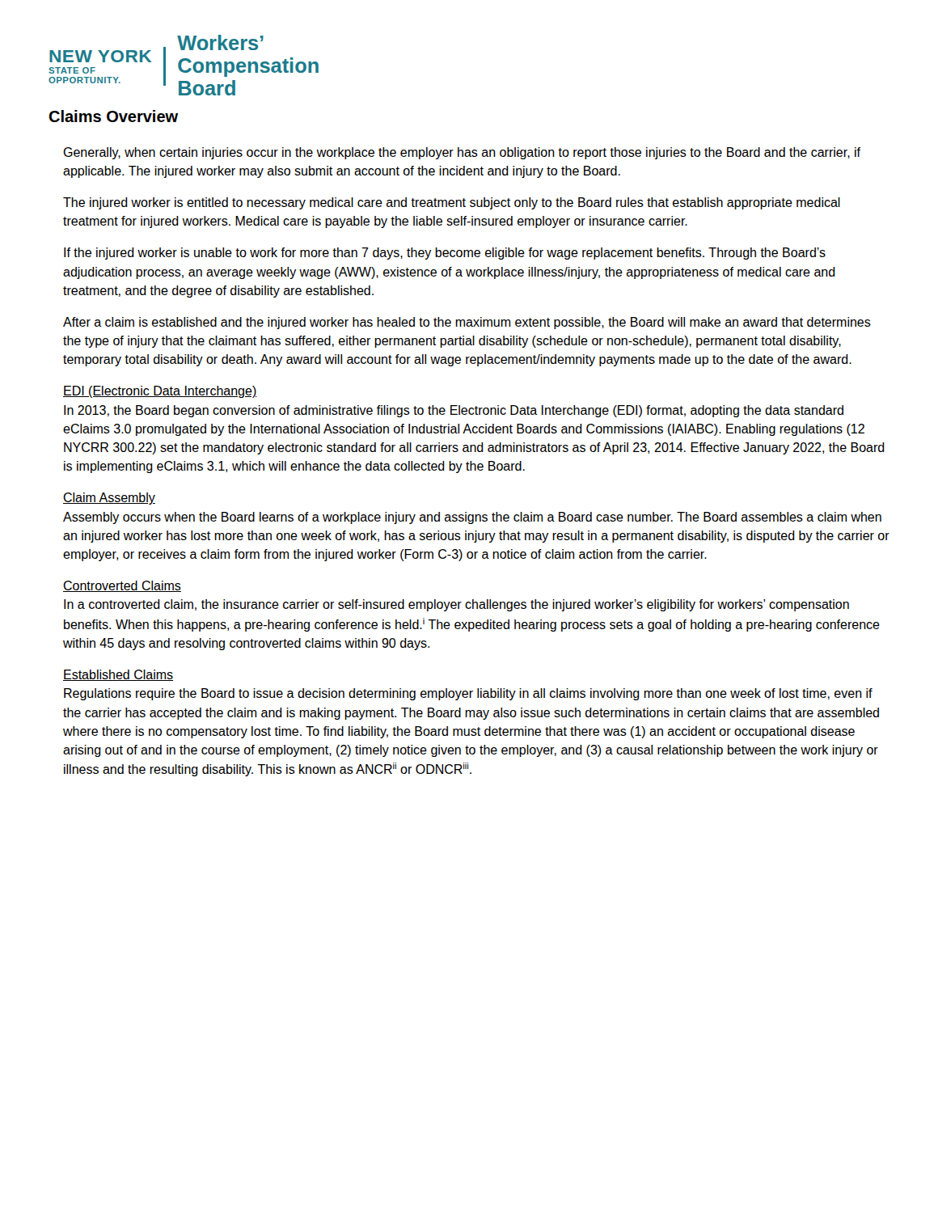NEW YORK
STATE OF
OPPORTUNITY.
Workers’
Compensation
Board
Claims Overview
Generally, when certain injuries occur in the workplace the employer has an obligation to report those injuries to the Board and the carrier, if applicable. The injured worker may also submit an account of the incident and injury to the Board.
The injured worker is entitled to necessary medical care and treatment subject only to the Board rules that establish appropriate medical treatment for injured workers. Medical care is payable by the liable self-insured employer or insurance carrier.
If the injured worker is unable to work for more than 7 days, they become eligible for wage replacement benefits. Through the Board’s adjudication process, an average weekly wage (AWW), existence of a workplace illness/injury, the appropriateness of medical care and treatment, and the degree of disability are established.
After a claim is established and the injured worker has healed to the maximum extent possible, the Board will make an award that determines the type of injury that the claimant has suffered, either permanent partial disability (schedule or non-schedule), permanent total disability, temporary total disability or death. Any award will account for all wage replacement/indemnity payments made up to the date of the award.
EDI (Electronic Data Interchange)
In 2013, the Board began conversion of administrative filings to the Electronic Data Interchange (EDI) format, adopting the data standard eClaims 3.0 promulgated by the International Association of Industrial Accident Boards and Commissions (IAIABC). Enabling regulations (12 NYCRR 300.22) set the mandatory electronic standard for all carriers and administrators as of April 23, 2014. Effective January 2022, the Board is implementing eClaims 3.1, which will enhance the data collected by the Board.
Claim Assembly
Assembly occurs when the Board learns of a workplace injury and assigns the claim a Board case number. The Board assembles a claim when an injured worker has lost more than one week of work, has a serious injury that may result in a permanent disability, is disputed by the carrier or employer, or receives a claim form from the injured worker (Form C-3) or a notice of claim action from the carrier.
Controverted Claims
In a controverted claim, the insurance carrier or self-insured employer challenges the injured worker’s eligibility for workers’ compensation benefits. When this happens, a pre-hearing conference is held.i The expedited hearing process sets a goal of holding a pre-hearing conference within 45 days and resolving controverted claims within 90 days.
Established Claims
Regulations require the Board to issue a decision determining employer liability in all claims involving more than one week of lost time, even if the carrier has accepted the claim and is making payment. The Board may also issue such determinations in certain claims that are assembled where there is no compensatory lost time. To find liability, the Board must determine that there was (1) an accident or occupational disease arising out of and in the course of employment, (2) timely notice given to the employer, and (3) a causal relationship between the work injury or illness and the resulting disability. This is known as ANCRii or ODNCRiii.